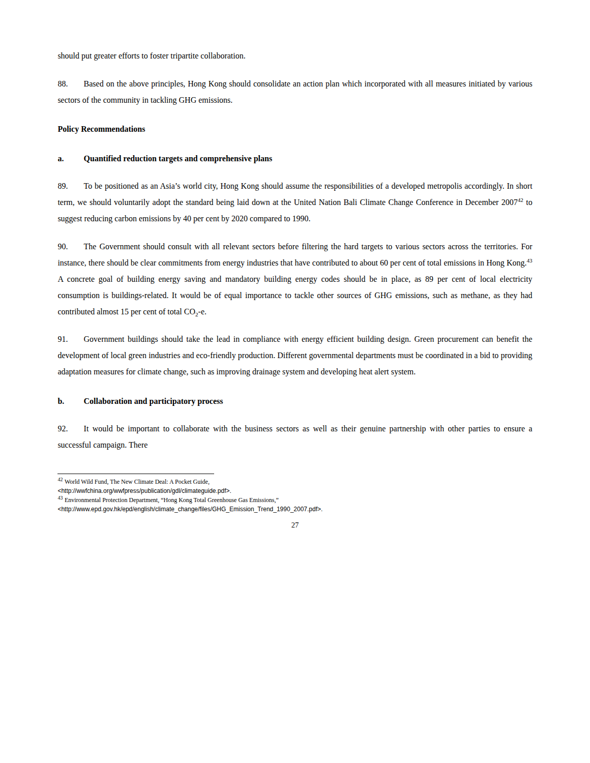should put greater efforts to foster tripartite collaboration.
88. Based on the above principles, Hong Kong should consolidate an action plan which incorporated with all measures initiated by various sectors of the community in tackling GHG emissions.
Policy Recommendations
a. Quantified reduction targets and comprehensive plans
89. To be positioned as an Asia’s world city, Hong Kong should assume the responsibilities of a developed metropolis accordingly. In short term, we should voluntarily adopt the standard being laid down at the United Nation Bali Climate Change Conference in December 200742 to suggest reducing carbon emissions by 40 per cent by 2020 compared to 1990.
90. The Government should consult with all relevant sectors before filtering the hard targets to various sectors across the territories. For instance, there should be clear commitments from energy industries that have contributed to about 60 per cent of total emissions in Hong Kong.43 A concrete goal of building energy saving and mandatory building energy codes should be in place, as 89 per cent of local electricity consumption is buildings-related. It would be of equal importance to tackle other sources of GHG emissions, such as methane, as they had contributed almost 15 per cent of total CO2-e.
91. Government buildings should take the lead in compliance with energy efficient building design. Green procurement can benefit the development of local green industries and eco-friendly production. Different governmental departments must be coordinated in a bid to providing adaptation measures for climate change, such as improving drainage system and developing heat alert system.
b. Collaboration and participatory process
92. It would be important to collaborate with the business sectors as well as their genuine partnership with other parties to ensure a successful campaign. There
42 World Wild Fund, The New Climate Deal: A Pocket Guide,
<http://wwfchina.org/wwfpress/publication/gdl/climateguide.pdf>.
43 Environmental Protection Department, “Hong Kong Total Greenhouse Gas Emissions,”
<http://www.epd.gov.hk/epd/english/climate_change/files/GHG_Emission_Trend_1990_2007.pdf>.
27